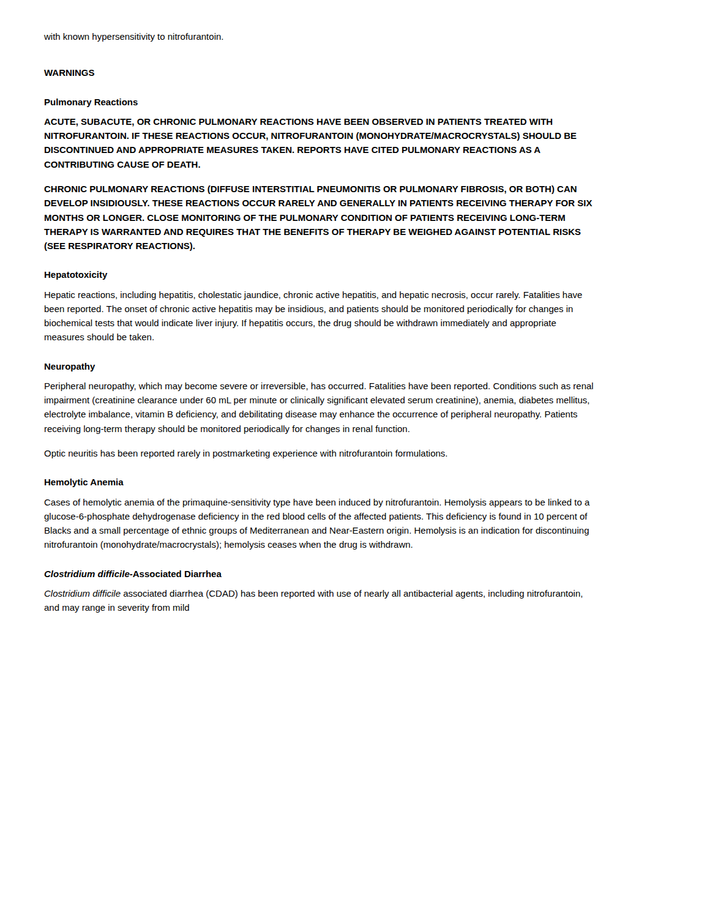with known hypersensitivity to nitrofurantoin.
WARNINGS
Pulmonary Reactions
Acute, subacute, or chronic pulmonary reactions have been observed in patients treated with nitrofurantoin. If these reactions occur, nitrofurantoin (monohydrate/macrocrystals) should be discontinued and appropriate measures taken. Reports have cited pulmonary reactions as a contributing cause of death.
Chronic pulmonary reactions (diffuse interstitial pneumonitis or pulmonary fibrosis, or both) can develop insidiously. These reactions occur rarely and generally in patients receiving therapy for six months or longer. Close monitoring of the pulmonary condition of patients receiving long-term therapy is warranted and requires that the benefits of therapy be weighed against potential risks (see RESPIRATORY REACTIONS).
Hepatotoxicity
Hepatic reactions, including hepatitis, cholestatic jaundice, chronic active hepatitis, and hepatic necrosis, occur rarely. Fatalities have been reported. The onset of chronic active hepatitis may be insidious, and patients should be monitored periodically for changes in biochemical tests that would indicate liver injury. If hepatitis occurs, the drug should be withdrawn immediately and appropriate measures should be taken.
Neuropathy
Peripheral neuropathy, which may become severe or irreversible, has occurred. Fatalities have been reported. Conditions such as renal impairment (creatinine clearance under 60 mL per minute or clinically significant elevated serum creatinine), anemia, diabetes mellitus, electrolyte imbalance, vitamin B deficiency, and debilitating disease may enhance the occurrence of peripheral neuropathy. Patients receiving long-term therapy should be monitored periodically for changes in renal function.
Optic neuritis has been reported rarely in postmarketing experience with nitrofurantoin formulations.
Hemolytic Anemia
Cases of hemolytic anemia of the primaquine-sensitivity type have been induced by nitrofurantoin. Hemolysis appears to be linked to a glucose-6-phosphate dehydrogenase deficiency in the red blood cells of the affected patients. This deficiency is found in 10 percent of Blacks and a small percentage of ethnic groups of Mediterranean and Near-Eastern origin. Hemolysis is an indication for discontinuing nitrofurantoin (monohydrate/macrocrystals); hemolysis ceases when the drug is withdrawn.
Clostridium difficile-Associated Diarrhea
Clostridium difficile associated diarrhea (CDAD) has been reported with use of nearly all antibacterial agents, including nitrofurantoin, and may range in severity from mild